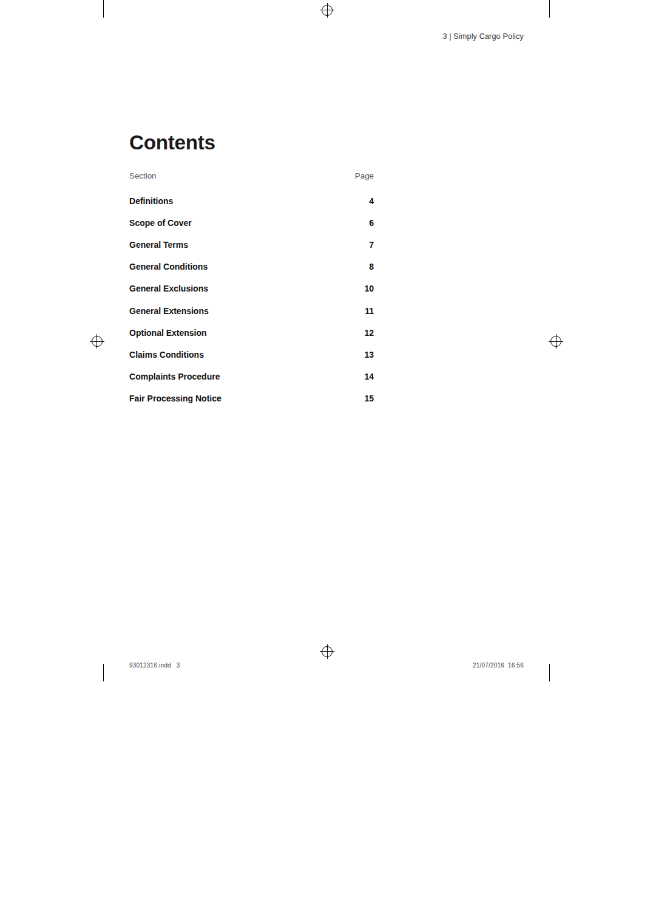3 | Simply Cargo Policy
Contents
| Section | Page |
| --- | --- |
| Definitions | 4 |
| Scope of Cover | 6 |
| General Terms | 7 |
| General Conditions | 8 |
| General Exclusions | 10 |
| General Extensions | 11 |
| Optional Extension | 12 |
| Claims Conditions | 13 |
| Complaints Procedure | 14 |
| Fair Processing Notice | 15 |
93012316.indd 3 21/07/2016 16:56